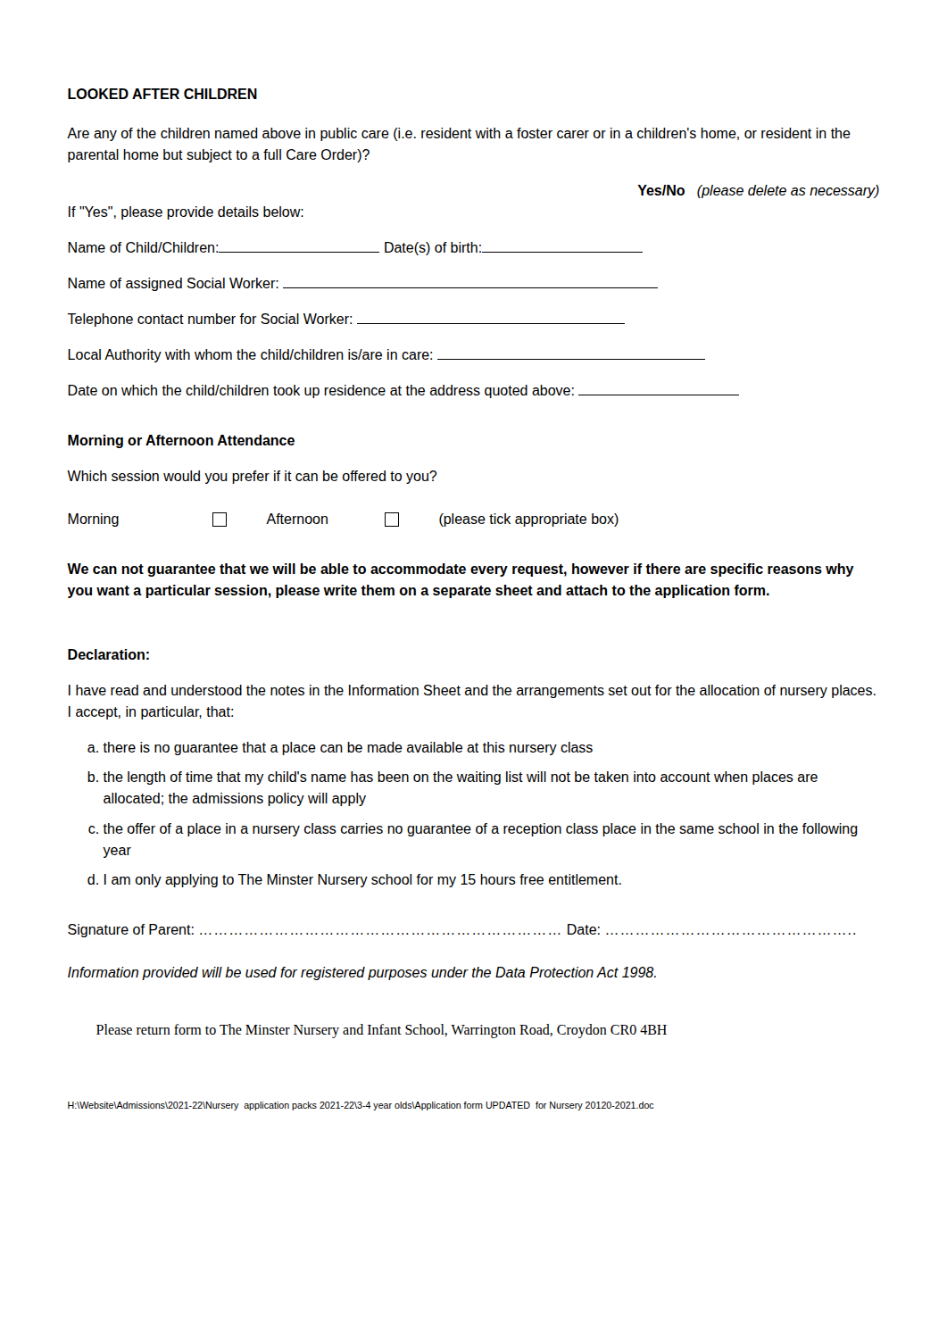Looked After Children
Are any of the children named above in public care (i.e. resident with a foster carer or in a children's home, or resident in the parental home but subject to a full Care Order)?
Yes/No (please delete as necessary)
If "Yes", please provide details below:
Name of Child/Children: Date(s) of birth:
Name of assigned Social Worker:
Telephone contact number for Social Worker:
Local Authority with whom the child/children is/are in care:
Date on which the child/children took up residence at the address quoted above:
Morning or Afternoon Attendance
Which session would you prefer if it can be offered to you?
Morning Afternoon (please tick appropriate box)
We can not guarantee that we will be able to accommodate every request, however if there are specific reasons why you want a particular session, please write them on a separate sheet and attach to the application form.
Declaration:
I have read and understood the notes in the Information Sheet and the arrangements set out for the allocation of nursery places. I accept, in particular, that:
there is no guarantee that a place can be made available at this nursery class
the length of time that my child's name has been on the waiting list will not be taken into account when places are allocated; the admissions policy will apply
the offer of a place in a nursery class carries no guarantee of a reception class place in the same school in the following year
I am only applying to The Minster Nursery school for my 15 hours free entitlement.
Signature of Parent: ……………………………………………………………… Date: …………………………………………..
Information provided will be used for registered purposes under the Data Protection Act 1998.
Please return form to The Minster Nursery and Infant School, Warrington Road, Croydon CR0 4BH
H:\Website\Admissions\2021-22\Nursery application packs 2021-22\3-4 year olds\Application form UPDATED for Nursery 20120-2021.doc